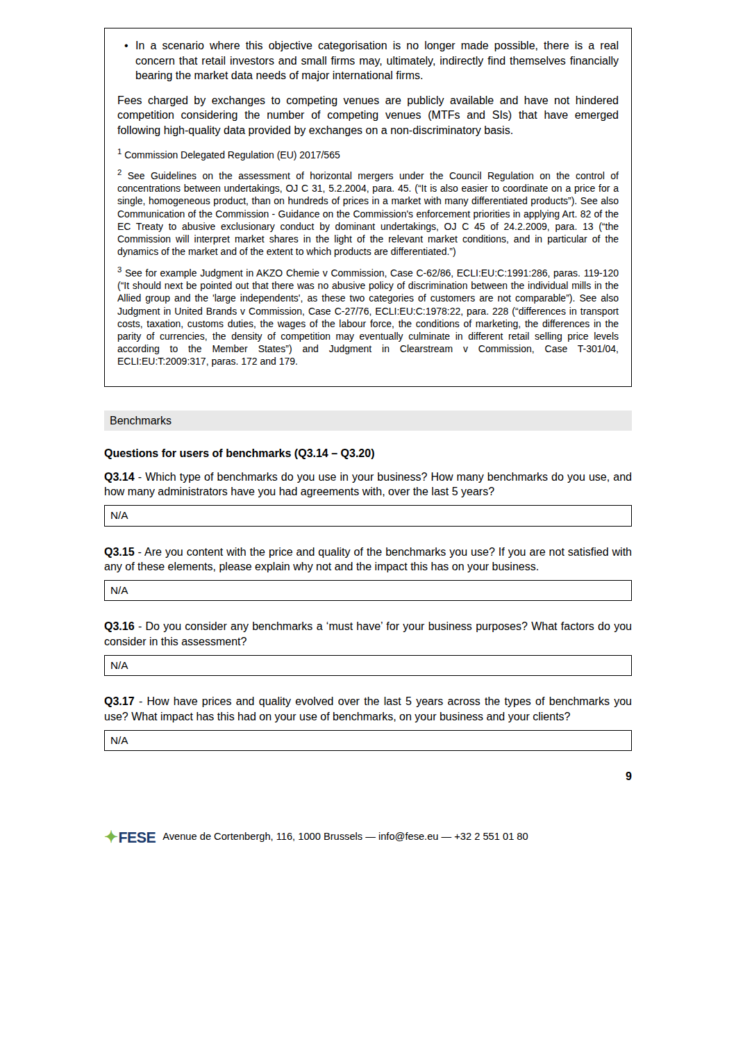In a scenario where this objective categorisation is no longer made possible, there is a real concern that retail investors and small firms may, ultimately, indirectly find themselves financially bearing the market data needs of major international firms.
Fees charged by exchanges to competing venues are publicly available and have not hindered competition considering the number of competing venues (MTFs and SIs) that have emerged following high-quality data provided by exchanges on a non-discriminatory basis.
1 Commission Delegated Regulation (EU) 2017/565
2 See Guidelines on the assessment of horizontal mergers under the Council Regulation on the control of concentrations between undertakings, OJ C 31, 5.2.2004, para. 45. (“It is also easier to coordinate on a price for a single, homogeneous product, than on hundreds of prices in a market with many differentiated products”). See also Communication of the Commission - Guidance on the Commission's enforcement priorities in applying Art. 82 of the EC Treaty to abusive exclusionary conduct by dominant undertakings, OJ C 45 of 24.2.2009, para. 13 (“the Commission will interpret market shares in the light of the relevant market conditions, and in particular of the dynamics of the market and of the extent to which products are differentiated.”)
3 See for example Judgment in AKZO Chemie v Commission, Case C-62/86, ECLI:EU:C:1991:286, paras. 119-120 (“It should next be pointed out that there was no abusive policy of discrimination between the individual mills in the Allied group and the 'large independents', as these two categories of customers are not comparable”). See also Judgment in United Brands v Commission, Case C-27/76, ECLI:EU:C:1978:22, para. 228 (“differences in transport costs, taxation, customs duties, the wages of the labour force, the conditions of marketing, the differences in the parity of currencies, the density of competition may eventually culminate in different retail selling price levels according to the Member States”) and Judgment in Clearstream v Commission, Case T-301/04, ECLI:EU:T:2009:317, paras. 172 and 179.
Benchmarks
Questions for users of benchmarks (Q3.14 – Q3.20)
Q3.14 - Which type of benchmarks do you use in your business? How many benchmarks do you use, and how many administrators have you had agreements with, over the last 5 years?
N/A
Q3.15 - Are you content with the price and quality of the benchmarks you use? If you are not satisfied with any of these elements, please explain why not and the impact this has on your business.
N/A
Q3.16 - Do you consider any benchmarks a ‘must have’ for your business purposes? What factors do you consider in this assessment?
N/A
Q3.17 - How have prices and quality evolved over the last 5 years across the types of benchmarks you use? What impact has this had on your use of benchmarks, on your business and your clients?
N/A
9
✦FESE
Avenue de Cortenbergh, 116, 1000 Brussels — info@fese.eu — +32 2 551 01 80